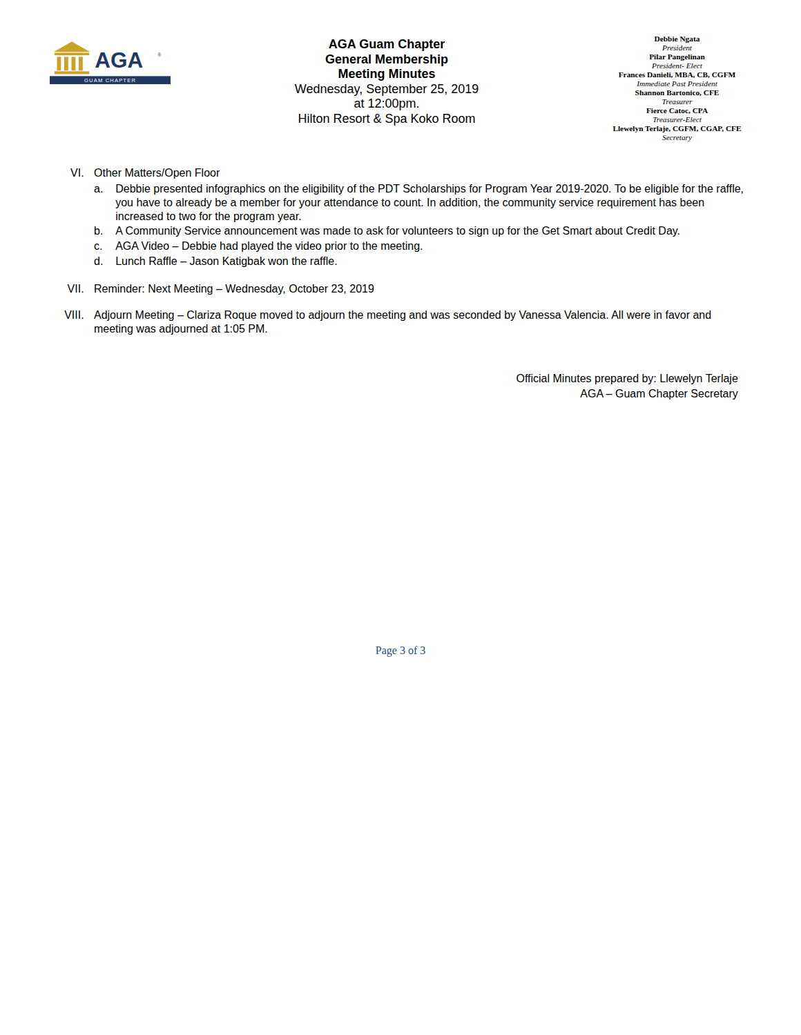AGA ® GUAM CHAPTER
AGA Guam Chapter
General Membership
Meeting Minutes
Wednesday, September 25, 2019
at 12:00pm.
Hilton Resort & Spa Koko Room
Debbie Ngata
President
Pilar Pangelinan
President- Elect
Frances Danieli, MBA, CB, CGFM
Immediate Past President
Shannon Bartonico, CFE
Treasurer
Fierce Catoc, CPA
Treasurer-Elect
Llewelyn Terlaje, CGFM, CGAP, CFE
Secretary
VI.
Other Matters/Open Floor
a. Debbie presented infographics on the eligibility of the PDT Scholarships for Program Year 2019-2020. To be eligible for the raffle, you have to already be a member for your attendance to count. In addition, the community service requirement has been increased to two for the program year.
b. A Community Service announcement was made to ask for volunteers to sign up for the Get Smart about Credit Day.
c. AGA Video – Debbie had played the video prior to the meeting.
d. Lunch Raffle – Jason Katigbak won the raffle.
VII.
Reminder: Next Meeting – Wednesday, October 23, 2019
VIII.
Adjourn Meeting – Clariza Roque moved to adjourn the meeting and was seconded by Vanessa Valencia. All were in favor and meeting was adjourned at 1:05 PM.
Official Minutes prepared by: Llewelyn Terlaje
AGA – Guam Chapter Secretary
Page 3 of 3